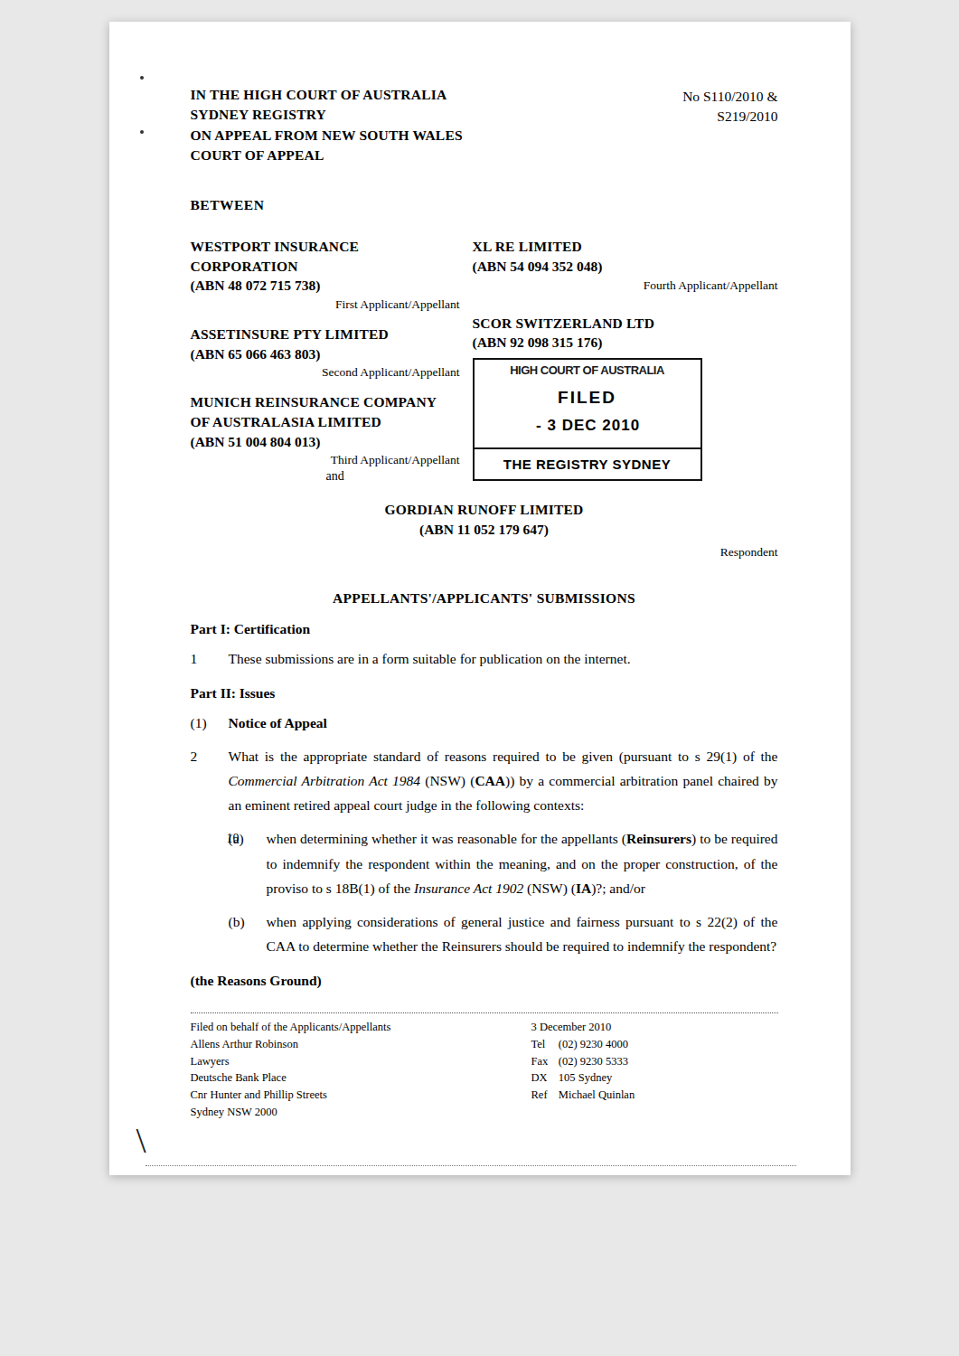IN THE HIGH COURT OF AUSTRALIA
SYDNEY REGISTRY
ON APPEAL FROM NEW SOUTH WALES
COURT OF APPEAL
No S110/2010 &
S219/2010
BETWEEN
WESTPORT INSURANCE
CORPORATION
(ABN 48 072 715 738)
First Applicant/Appellant
ASSETINSURE PTY LIMITED
(ABN 65 066 463 803)
Second Applicant/Appellant
MUNICH REINSURANCE COMPANY
OF AUSTRALASIA LIMITED
(ABN 51 004 804 013)
Third Applicant/Appellant
and
XL RE LIMITED
(ABN 54 094 352 048)
Fourth Applicant/Appellant
SCOR SWITZERLAND LTD
(ABN 92 098 315 176)
HIGH COURT OF AUSTRALIA
FILED
- 3 DEC 2010
THE REGISTRY SYDNEY
GORDIAN RUNOFF LIMITED
(ABN 11 052 179 647)
Respondent
APPELLANTS'/APPLICANTS' SUBMISSIONS
Part I: Certification
1
These submissions are in a form suitable for publication on the internet.
Part II: Issues
(1)
Notice of Appeal
2
What is the appropriate standard of reasons required to be given (pursuant to s 29(1) of the Commercial Arbitration Act 1984 (NSW) (CAA)) by a commercial arbitration panel chaired by an eminent retired appeal court judge in the following contexts:
10
(a)
when determining whether it was reasonable for the appellants (Reinsurers) to be required to indemnify the respondent within the meaning, and on the proper construction, of the proviso to s 18B(1) of the Insurance Act 1902 (NSW) (IA)?; and/or
(b)
when applying considerations of general justice and fairness pursuant to s 22(2) of the CAA to determine whether the Reinsurers should be required to indemnify the respondent?
(the Reasons Ground)
Filed on behalf of the Applicants/Appellants
Allens Arthur Robinson
Lawyers
Deutsche Bank Place
Cnr Hunter and Phillip Streets
Sydney NSW 2000
3 December 2010
| Tel | (02) 9230 4000 |
| Fax | (02) 9230 5333 |
| DX | 105 Sydney |
| Ref | Michael Quinlan |
\